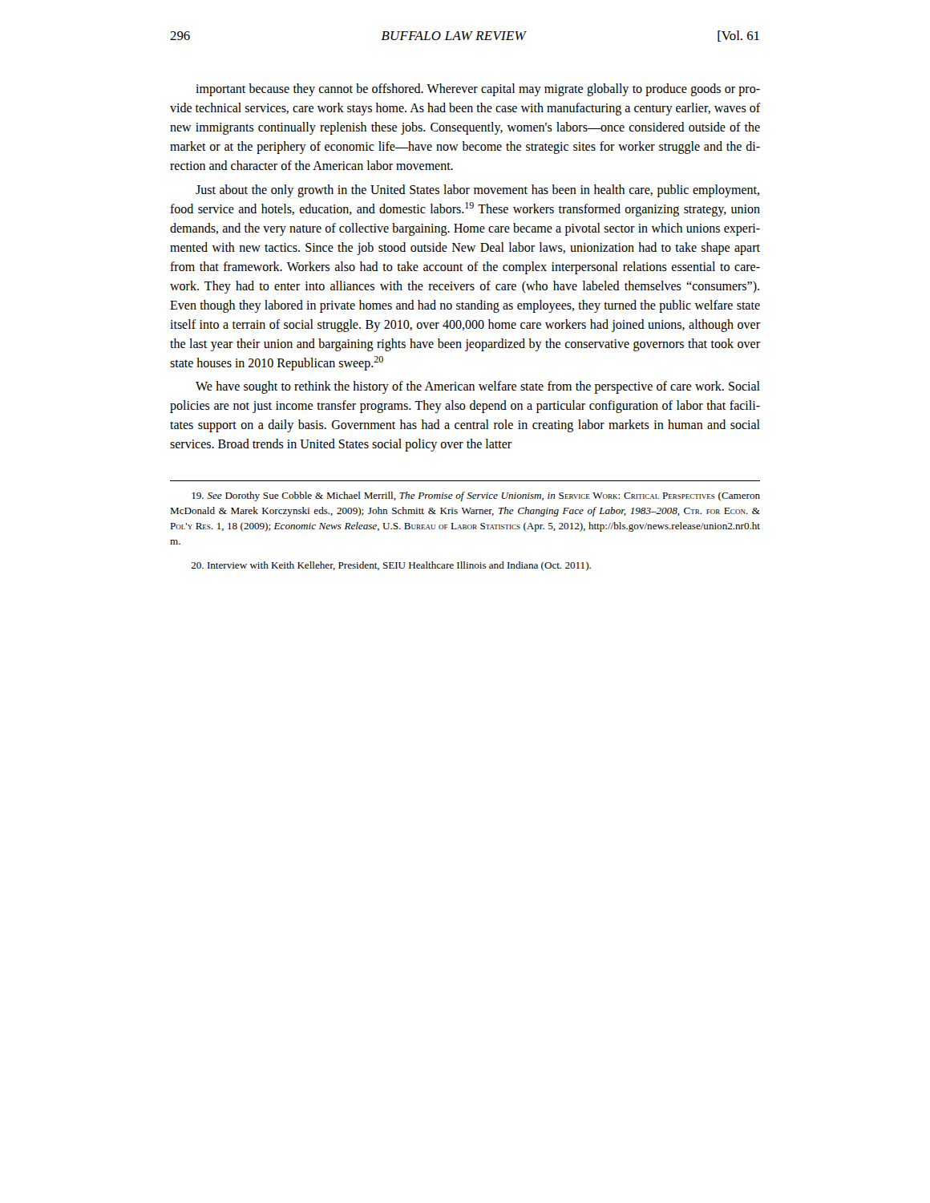296 BUFFALO LAW REVIEW [Vol. 61
important because they cannot be offshored. Wherever capital may migrate globally to produce goods or provide technical services, care work stays home. As had been the case with manufacturing a century earlier, waves of new immigrants continually replenish these jobs. Consequently, women's labors—once considered outside of the market or at the periphery of economic life—have now become the strategic sites for worker struggle and the direction and character of the American labor movement.
Just about the only growth in the United States labor movement has been in health care, public employment, food service and hotels, education, and domestic labors.19 These workers transformed organizing strategy, union demands, and the very nature of collective bargaining. Home care became a pivotal sector in which unions experimented with new tactics. Since the job stood outside New Deal labor laws, unionization had to take shape apart from that framework. Workers also had to take account of the complex interpersonal relations essential to carework. They had to enter into alliances with the receivers of care (who have labeled themselves “consumers”). Even though they labored in private homes and had no standing as employees, they turned the public welfare state itself into a terrain of social struggle. By 2010, over 400,000 home care workers had joined unions, although over the last year their union and bargaining rights have been jeopardized by the conservative governors that took over state houses in 2010 Republican sweep.20
We have sought to rethink the history of the American welfare state from the perspective of care work. Social policies are not just income transfer programs. They also depend on a particular configuration of labor that facilitates support on a daily basis. Government has had a central role in creating labor markets in human and social services. Broad trends in United States social policy over the latter
19. See Dorothy Sue Cobble & Michael Merrill, The Promise of Service Unionism, in Service Work: Critical Perspectives (Cameron McDonald & Marek Korczynski eds., 2009); John Schmitt & Kris Warner, The Changing Face of Labor, 1983–2008, Ctr. for Econ. & Pol'y Res. 1, 18 (2009); Economic News Release, U.S. Bureau of Labor Statistics (Apr. 5, 2012), http://bls.gov/news.release/union2.nr0.htm.
20. Interview with Keith Kelleher, President, SEIU Healthcare Illinois and Indiana (Oct. 2011).